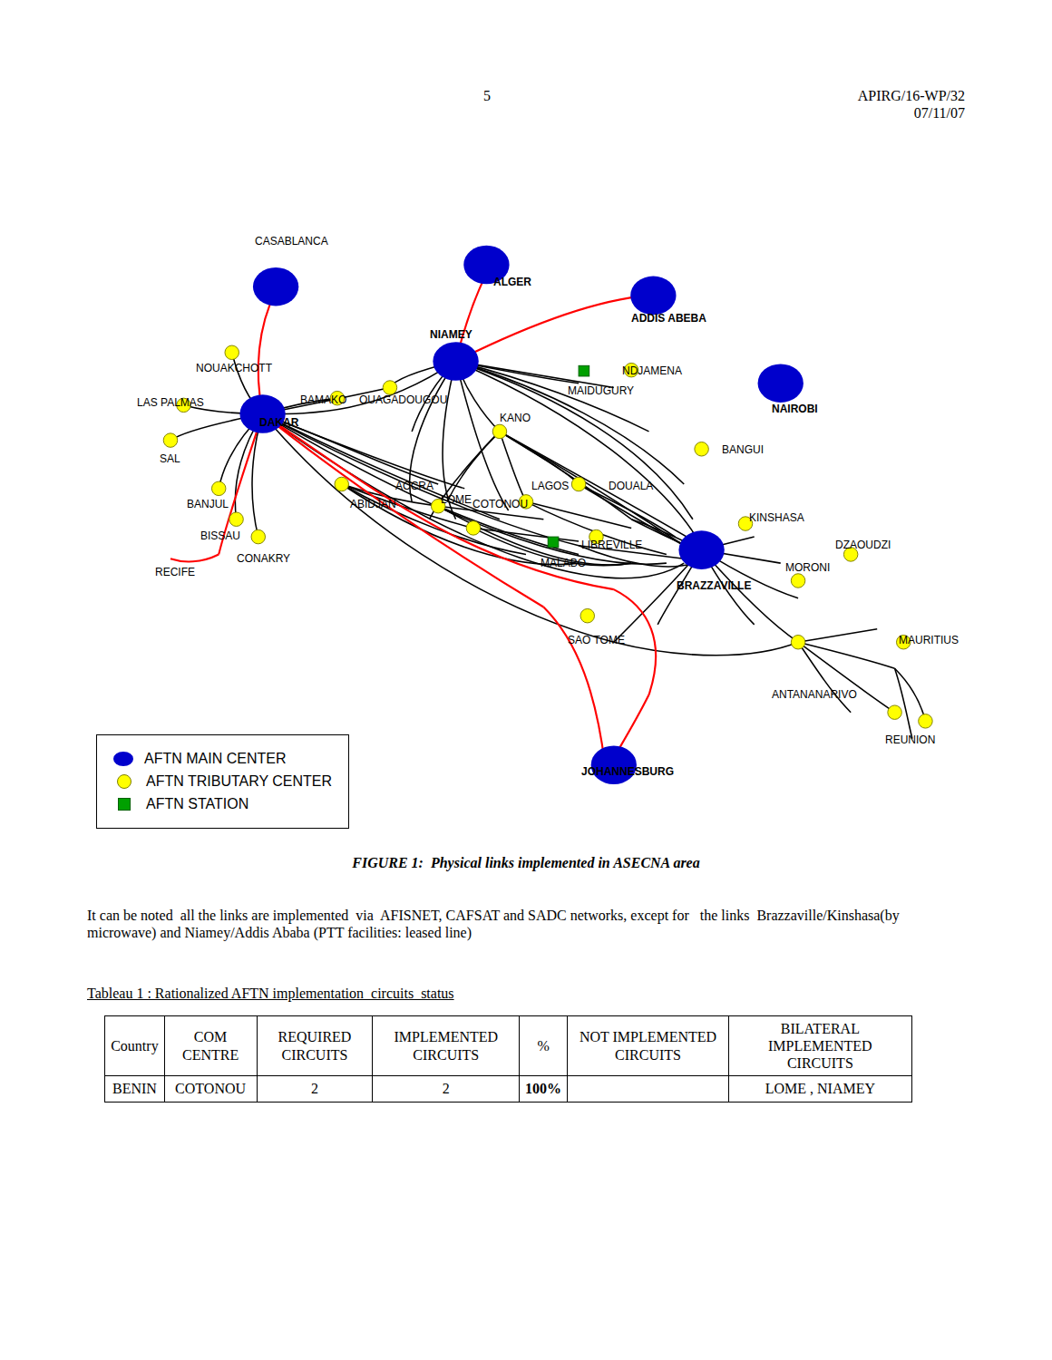5
APIRG/16-WP/32
07/11/07
CASABLANCA
ALGER
ADDIS ABEBA
NIAMEY
NAIROBI
NOUAKCHOTT
LAS PALMAS
SAL
BANJUL
BISSAU
CONAKRY
RECIFE
DAKAR
BAMAKO
OUAGADOUGOU
KANO
MAIDUGURY
NDJAMENA
BANGUI
ACCRA
ABIDJAN
LOME
COTONOU
LAGOS
DOUALA
LIBREVILLE
MALABO
BRAZZAVILLE
KINSHASA
DZAOUDZI
MORONI
SAO TOME
MAURITIUS
ANTANANARIVO
REUNION
JOHANNESBURG
AFTN MAIN CENTER
AFTN TRIBUTARY CENTER
AFTN STATION
FIGURE 1: Physical links implemented in ASECNA area
It can be noted all the links are implemented via AFISNET, CAFSAT and SADC networks, except for the links Brazzaville/Kinshasa(by microwave) and Niamey/Addis Ababa (PTT facilities: leased line)
Tableau 1 : Rationalized AFTN implementation circuits status
| Country | COM CENTRE | REQUIRED CIRCUITS | IMPLEMENTED CIRCUITS | % | NOT IMPLEMENTED CIRCUITS | BILATERAL IMPLEMENTED CIRCUITS |
| --- | --- | --- | --- | --- | --- | --- |
| BENIN | COTONOU | 2 | 2 | 100% | | LOME , NIAMEY |